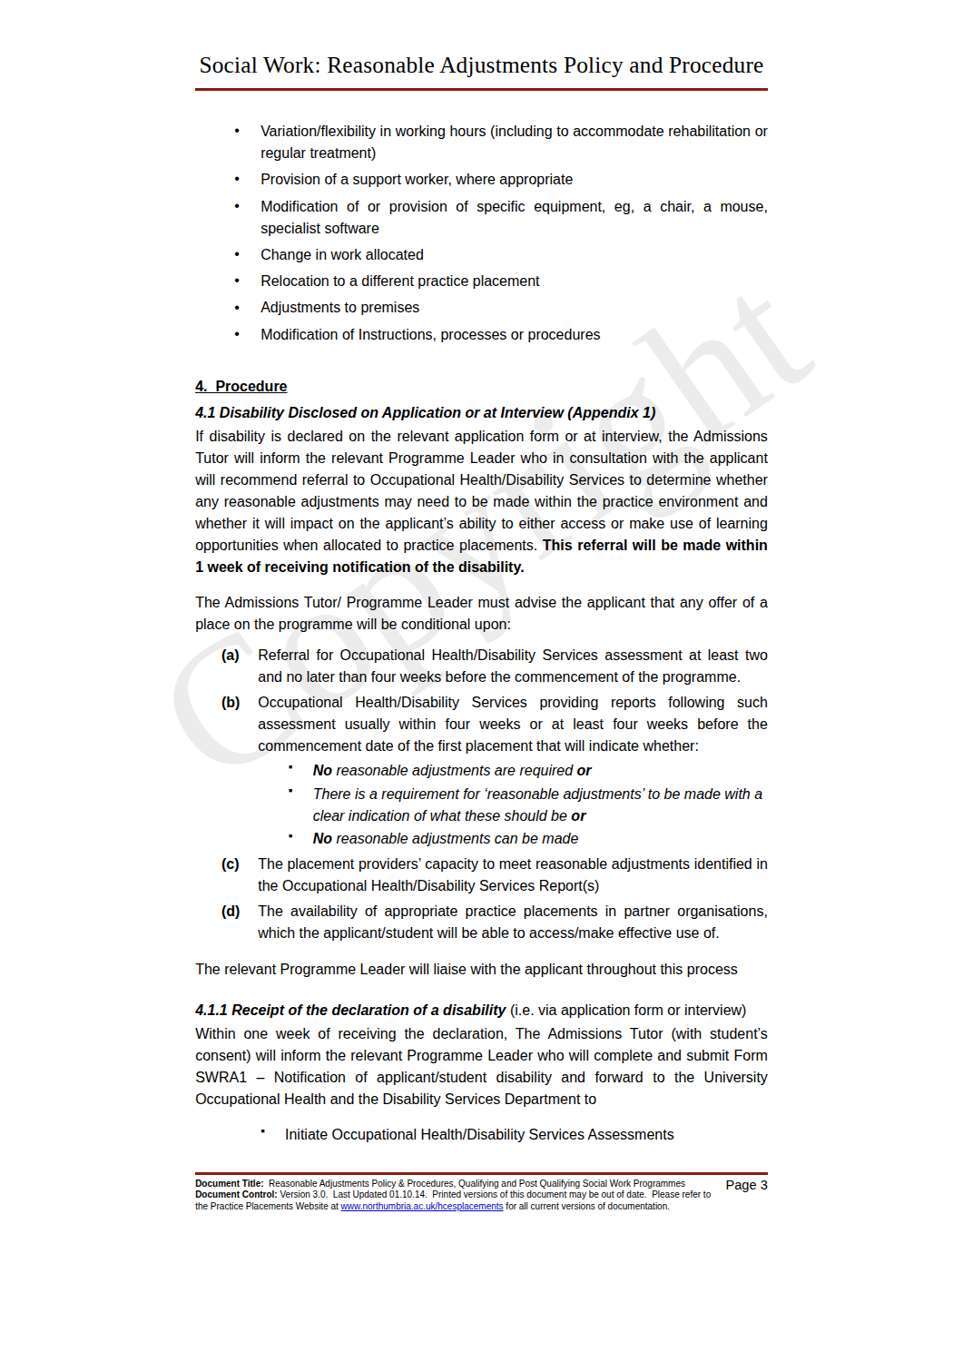Copyright
Social Work: Reasonable Adjustments Policy and Procedure
Variation/flexibility in working hours (including to accommodate rehabilitation or regular treatment)
Provision of a support worker, where appropriate
Modification of or provision of specific equipment, eg, a chair, a mouse, specialist software
Change in work allocated
Relocation to a different practice placement
Adjustments to premises
Modification of Instructions, processes or procedures
4. Procedure
4.1 Disability Disclosed on Application or at Interview (Appendix 1)
If disability is declared on the relevant application form or at interview, the Admissions Tutor will inform the relevant Programme Leader who in consultation with the applicant will recommend referral to Occupational Health/Disability Services to determine whether any reasonable adjustments may need to be made within the practice environment and whether it will impact on the applicant’s ability to either access or make use of learning opportunities when allocated to practice placements. This referral will be made within 1 week of receiving notification of the disability.
The Admissions Tutor/ Programme Leader must advise the applicant that any offer of a place on the programme will be conditional upon:
Referral for Occupational Health/Disability Services assessment at least two and no later than four weeks before the commencement of the programme.
Occupational Health/Disability Services providing reports following such assessment usually within four weeks or at least four weeks before the commencement date of the first placement that will indicate whether:
No reasonable adjustments are required or
There is a requirement for ‘reasonable adjustments’ to be made with a clear indication of what these should be or
No reasonable adjustments can be made
The placement providers’ capacity to meet reasonable adjustments identified in the Occupational Health/Disability Services Report(s)
The availability of appropriate practice placements in partner organisations, which the applicant/student will be able to access/make effective use of.
The relevant Programme Leader will liaise with the applicant throughout this process
4.1.1 Receipt of the declaration of a disability (i.e. via application form or interview)
Within one week of receiving the declaration, The Admissions Tutor (with student’s consent) will inform the relevant Programme Leader who will complete and submit Form SWRA1 – Notification of applicant/student disability and forward to the University Occupational Health and the Disability Services Department to
Initiate Occupational Health/Disability Services Assessments
Page 3 Document Title: Reasonable Adjustments Policy & Procedures, Qualifying and Post Qualifying Social Work Programmes Document Control: Version 3.0. Last Updated 01.10.14. Printed versions of this document may be out of date. Please refer to the Practice Placements Website at www.northumbria.ac.uk/hcesplacements for all current versions of documentation.